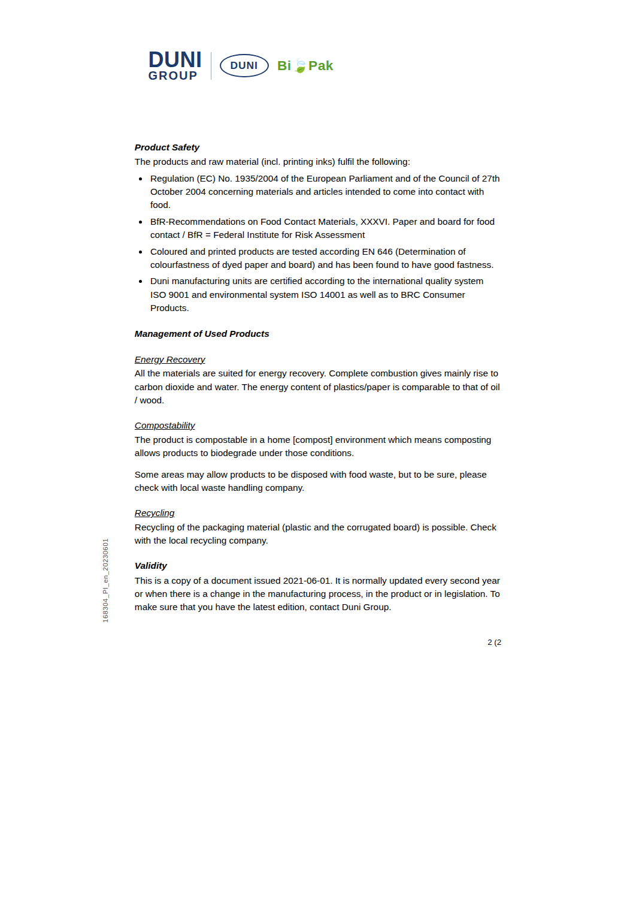DUNI
GROUP
DUNI
Bi🍃Pak
Product Safety
The products and raw material (incl. printing inks) fulfil the following:
Regulation (EC) No. 1935/2004 of the European Parliament and of the Council of 27th October 2004 concerning materials and articles intended to come into contact with food.
BfR-Recommendations on Food Contact Materials, XXXVI. Paper and board for food contact / BfR = Federal Institute for Risk Assessment
Coloured and printed products are tested according EN 646 (Determination of colourfastness of dyed paper and board) and has been found to have good fastness.
Duni manufacturing units are certified according to the international quality system ISO 9001 and environmental system ISO 14001 as well as to BRC Consumer Products.
Management of Used Products
Energy Recovery
All the materials are suited for energy recovery. Complete combustion gives mainly rise to carbon dioxide and water. The energy content of plastics/paper is comparable to that of oil / wood.
Compostability
The product is compostable in a home [compost] environment which means composting allows products to biodegrade under those conditions.
Some areas may allow products to be disposed with food waste, but to be sure, please check with local waste handling company.
Recycling
Recycling of the packaging material (plastic and the corrugated board) is possible. Check with the local recycling company.
Validity
This is a copy of a document issued 2021-06-01. It is normally updated every second year or when there is a change in the manufacturing process, in the product or in legislation. To make sure that you have the latest edition, contact Duni Group.
168304_PI_en_20230601
2 (2